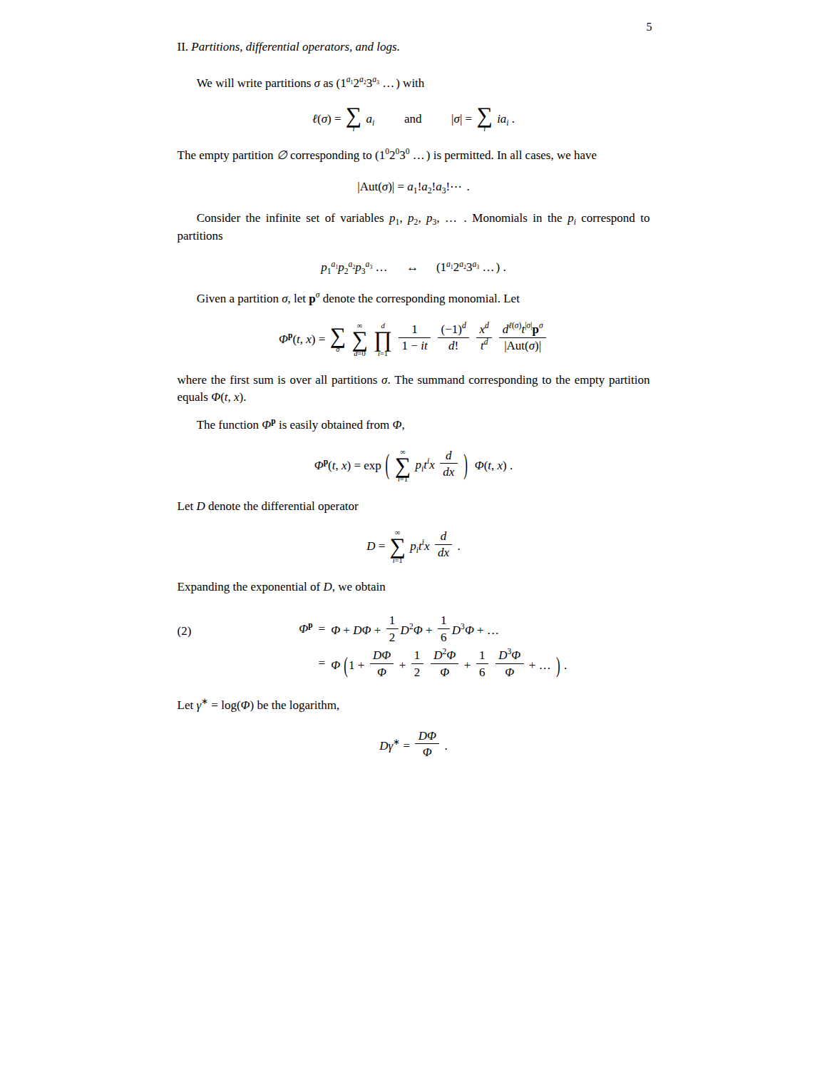5
II. Partitions, differential operators, and logs.
We will write partitions σ as (1a12a23a3 …) with
ℓ(σ) = ∑i ai and |σ| = ∑i iai .
The empty partition ∅ corresponding to (102030 …) is permitted. In all cases, we have
|Aut(σ)| = a1!a2!a3!⋯ .
Consider the infinite set of variables p1, p2, p3, … . Monomials in the pi correspond to partitions
p1a1p2a2p3a3 … ↔ (1a12a23a3 …) .
Given a partition σ, let pσ denote the corresponding monomial. Let
Φp(t, x) = ∑σ ∞∑d=0 d∏i=1 11 − it (−1)d d! xd td dℓ(σ)t|σ|pσ|Aut(σ)|
where the first sum is over all partitions σ. The summand corresponding to the empty partition equals Φ(t, x).
The function Φp is easily obtained from Φ,
Φp(t, x) = exp ( ∞∑i=1 pitix ddx ) Φ(t, x) .
Let D denote the differential operator
D = ∞∑i=1 pitix ddx .
Expanding the exponential of D, we obtain
(2)
Φp = Φ + DΦ + 12 D2Φ + 16 D3Φ + …
= Φ (1 + DΦ Φ + 12 D2Φ Φ + 16 D3Φ Φ + … ) .
Let γ∗ = log(Φ) be the logarithm,
Dγ∗ = DΦ Φ .